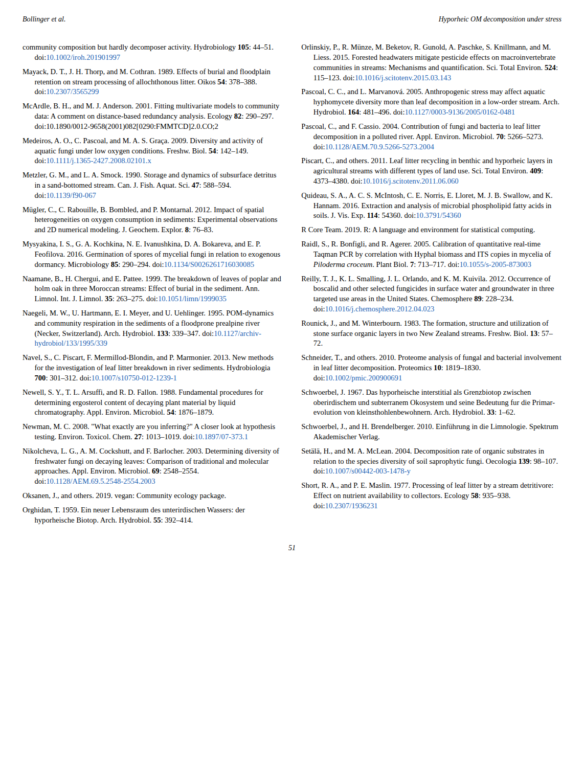Bollinger et al. Hyporheic OM decomposition under stress
community composition but hardly decomposer activity. Hydrobiology 105: 44–51. doi:10.1002/iroh.201901997
Mayack, D. T., J. H. Thorp, and M. Cothran. 1989. Effects of burial and floodplain retention on stream processing of allochthonous litter. Oikos 54: 378–388. doi:10.2307/3565299
McArdle, B. H., and M. J. Anderson. 2001. Fitting multivariate models to community data: A comment on distance-based redundancy analysis. Ecology 82: 290–297. doi:10.1890/0012-9658(2001)082[0290:FMMTCD]2.0.CO;2
Medeiros, A. O., C. Pascoal, and M. A. S. Graça. 2009. Diversity and activity of aquatic fungi under low oxygen conditions. Freshw. Biol. 54: 142–149. doi:10.1111/j.1365-2427.2008.02101.x
Metzler, G. M., and L. A. Smock. 1990. Storage and dynamics of subsurface detritus in a sand-bottomed stream. Can. J. Fish. Aquat. Sci. 47: 588–594. doi:10.1139/f90-067
Mügler, C., C. Rabouille, B. Bombled, and P. Montarnal. 2012. Impact of spatial heterogeneities on oxygen consumption in sediments: Experimental observations and 2D numerical modeling. J. Geochem. Explor. 8: 76–83.
Mysyakina, I. S., G. A. Kochkina, N. E. Ivanushkina, D. A. Bokareva, and E. P. Feofilova. 2016. Germination of spores of mycelial fungi in relation to exogenous dormancy. Microbiology 85: 290–294. doi:10.1134/S0026261716030085
Naamane, B., H. Chergui, and E. Pattee. 1999. The breakdown of leaves of poplar and holm oak in three Moroccan streams: Effect of burial in the sediment. Ann. Limnol. Int. J. Limnol. 35: 263–275. doi:10.1051/limn/1999035
Naegeli, M. W., U. Hartmann, E. I. Meyer, and U. Uehlinger. 1995. POM-dynamics and community respiration in the sediments of a floodprone prealpine river (Necker, Switzerland). Arch. Hydrobiol. 133: 339–347. doi:10.1127/archiv-hydrobiol/133/1995/339
Navel, S., C. Piscart, F. Mermillod-Blondin, and P. Marmonier. 2013. New methods for the investigation of leaf litter breakdown in river sediments. Hydrobiologia 700: 301–312. doi:10.1007/s10750-012-1239-1
Newell, S. Y., T. L. Arsuffi, and R. D. Fallon. 1988. Fundamental procedures for determining ergosterol content of decaying plant material by liquid chromatography. Appl. Environ. Microbiol. 54: 1876–1879.
Newman, M. C. 2008. "What exactly are you inferring?" A closer look at hypothesis testing. Environ. Toxicol. Chem. 27: 1013–1019. doi:10.1897/07-373.1
Nikolcheva, L. G., A. M. Cockshutt, and F. Barlocher. 2003. Determining diversity of freshwater fungi on decaying leaves: Comparison of traditional and molecular approaches. Appl. Environ. Microbiol. 69: 2548–2554. doi:10.1128/AEM.69.5.2548-2554.2003
Oksanen, J., and others. 2019. vegan: Community ecology package.
Orghidan, T. 1959. Ein neuer Lebensraum des unterirdischen Wassers: der hyporheische Biotop. Arch. Hydrobiol. 55: 392–414.
Orlinskiy, P., R. Münze, M. Beketov, R. Gunold, A. Paschke, S. Knillmann, and M. Liess. 2015. Forested headwaters mitigate pesticide effects on macroinvertebrate communities in streams: Mechanisms and quantification. Sci. Total Environ. 524: 115–123. doi:10.1016/j.scitotenv.2015.03.143
Pascoal, C. C., and L. Marvanová. 2005. Anthropogenic stress may affect aquatic hyphomycete diversity more than leaf decomposition in a low-order stream. Arch. Hydrobiol. 164: 481–496. doi:10.1127/0003-9136/2005/0162-0481
Pascoal, C., and F. Cassio. 2004. Contribution of fungi and bacteria to leaf litter decomposition in a polluted river. Appl. Environ. Microbiol. 70: 5266–5273. doi:10.1128/AEM.70.9.5266-5273.2004
Piscart, C., and others. 2011. Leaf litter recycling in benthic and hyporheic layers in agricultural streams with different types of land use. Sci. Total Environ. 409: 4373–4380. doi:10.1016/j.scitotenv.2011.06.060
Quideau, S. A., A. C. S. McIntosh, C. E. Norris, E. Lloret, M. J. B. Swallow, and K. Hannam. 2016. Extraction and analysis of microbial phospholipid fatty acids in soils. J. Vis. Exp. 114: 54360. doi:10.3791/54360
R Core Team. 2019. R: A language and environment for statistical computing.
Raidl, S., R. Bonfigli, and R. Agerer. 2005. Calibration of quantitative real-time Taqman PCR by correlation with Hyphal biomass and ITS copies in mycelia of Piloderma croceum. Plant Biol. 7: 713–717. doi:10.1055/s-2005-873003
Reilly, T. J., K. L. Smalling, J. L. Orlando, and K. M. Kuivila. 2012. Occurrence of boscalid and other selected fungicides in surface water and groundwater in three targeted use areas in the United States. Chemosphere 89: 228–234. doi:10.1016/j.chemosphere.2012.04.023
Rounick, J., and M. Winterbourn. 1983. The formation, structure and utilization of stone surface organic layers in two New Zealand streams. Freshw. Biol. 13: 57–72.
Schneider, T., and others. 2010. Proteome analysis of fungal and bacterial involvement in leaf litter decomposition. Proteomics 10: 1819–1830. doi:10.1002/pmic.200900691
Schwoerbel, J. 1967. Das hyporheische interstitial als Grenzbiotop zwischen oberirdischem und subterranem Okosystem und seine Bedeutung fur die Primar-evolution von kleinsthohlenbewohnern. Arch. Hydrobiol. 33: 1–62.
Schwoerbel, J., and H. Brendelberger. 2010. Einführung in die Limnologie. Spektrum Akademischer Verlag.
Setälä, H., and M. A. McLean. 2004. Decomposition rate of organic substrates in relation to the species diversity of soil saprophytic fungi. Oecologia 139: 98–107. doi:10.1007/s00442-003-1478-y
Short, R. A., and P. E. Maslin. 1977. Processing of leaf litter by a stream detritivore: Effect on nutrient availability to collectors. Ecology 58: 935–938. doi:10.2307/1936231
51